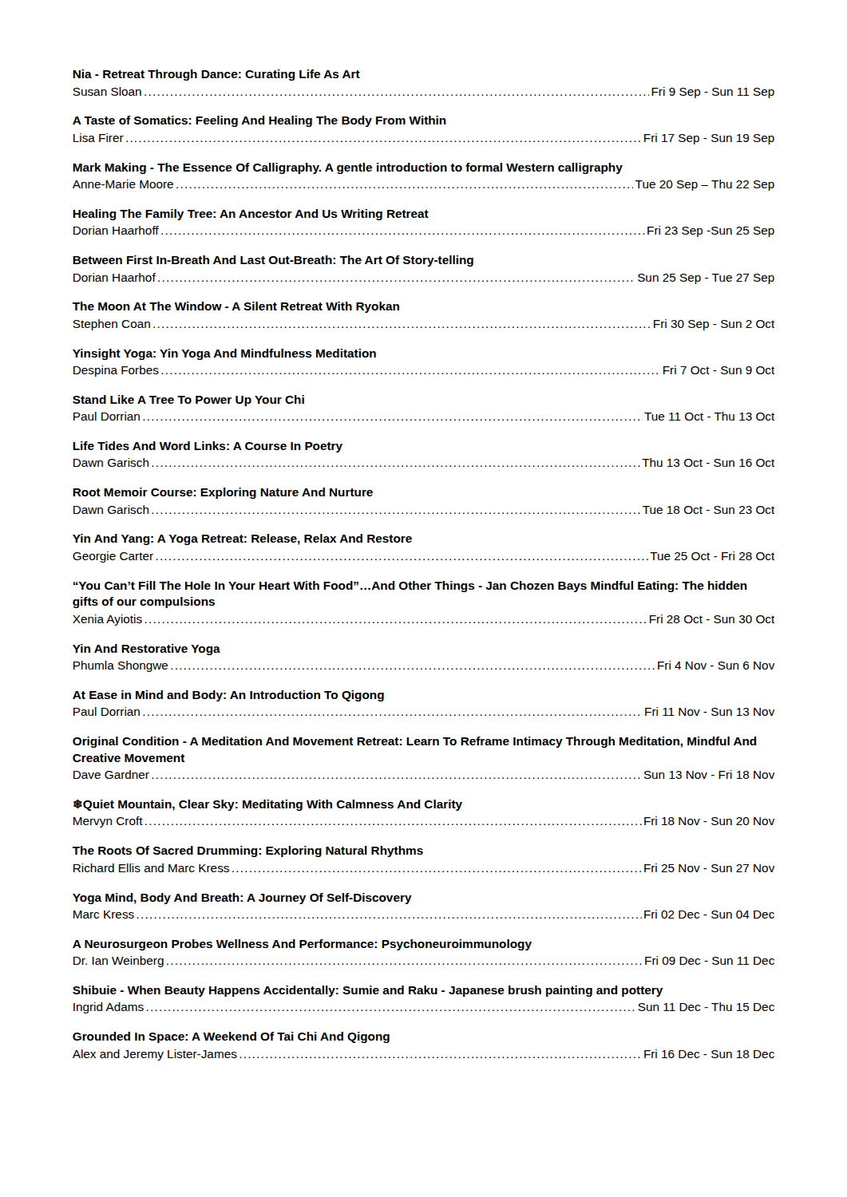Nia - Retreat Through Dance: Curating Life As Art
Susan Sloan ........................................................................................................................................................... Fri 9 Sep - Sun 11 Sep
A Taste of Somatics: Feeling And Healing The Body From Within
Lisa Firer .............................................................................................................................................................. Fri 17 Sep - Sun 19 Sep
Mark Making - The Essence Of Calligraphy. A gentle introduction to formal Western calligraphy
Anne-Marie Moore ............................................................................................................................................. Tue 20 Sep – Thu 22 Sep
Healing The Family Tree: An Ancestor And Us Writing Retreat
Dorian Haarhoff ..................................................................................................................................................... Fri 23 Sep -Sun 25 Sep
Between First In-Breath And Last Out-Breath: The Art Of Story-telling
Dorian Haarhof ....................................................................................................................................................... Sun 25 Sep - Tue 27 Sep
The Moon At The Window - A Silent Retreat With Ryokan
Stephen Coan ......................................................................................................................................................... Fri 30 Sep - Sun 2 Oct
Yinsight Yoga: Yin Yoga And Mindfulness Meditation
Despina Forbes ....................................................................................................................................................... Fri 7 Oct - Sun 9 Oct
Stand Like A Tree To Power Up Your Chi
Paul Dorrian ........................................................................................................................................................... Tue 11 Oct - Thu 13 Oct
Life Tides And Word Links: A Course In Poetry
Dawn Garisch ......................................................................................................................................................... Thu 13 Oct - Sun 16 Oct
Root Memoir Course: Exploring Nature And Nurture
Dawn Garisch .......................................................................................................................................................... Tue 18 Oct - Sun 23 Oct
Yin And Yang: A Yoga Retreat: Release, Relax And Restore
Georgie Carter ......................................................................................................................................................... Tue 25 Oct - Fri 28 Oct
“You Can’t Fill The Hole In Your Heart With Food”…And Other Things - Jan Chozen Bays Mindful Eating: The hidden gifts of our compulsions
Xenia Ayiotis ........................................................................................................................................................... Fri 28 Oct - Sun 30 Oct
Yin And Restorative Yoga
Phumla Shongwe ................................................................................................................................................... Fri 4 Nov - Sun 6 Nov
At Ease in Mind and Body: An Introduction To Qigong
Paul Dorrian .......................................................................................................................................................... Fri 11 Nov - Sun 13 Nov
Original Condition - A Meditation And Movement Retreat: Learn To Reframe Intimacy Through Meditation, Mindful And Creative Movement
Dave Gardner ......................................................................................................................................................... Sun 13 Nov - Fri 18 Nov
❄Quiet Mountain, Clear Sky: Meditating With Calmness And Clarity
Mervyn Croft .......................................................................................................................................................... Fri 18 Nov - Sun 20 Nov
The Roots Of Sacred Drumming: Exploring Natural Rhythms
Richard Ellis and Marc Kress ....................................................................................................................................... Fri 25 Nov - Sun 27 Nov
Yoga Mind, Body And Breath: A Journey Of Self-Discovery
Marc Kress ............................................................................................................................................................ Fri 02 Dec - Sun 04 Dec
A Neurosurgeon Probes Wellness And Performance: Psychoneuroimmunology
Dr. Ian Weinberg .................................................................................................................................................... Fri 09 Dec - Sun 11 Dec
Shibuie - When Beauty Happens Accidentally: Sumie and Raku - Japanese brush painting and pottery
Ingrid Adams ......................................................................................................................................................... Sun 11 Dec - Thu 15 Dec
Grounded In Space: A Weekend Of Tai Chi And Qigong
Alex and Jeremy Lister-James ..................................................................................................................................... Fri 16 Dec - Sun 18 Dec